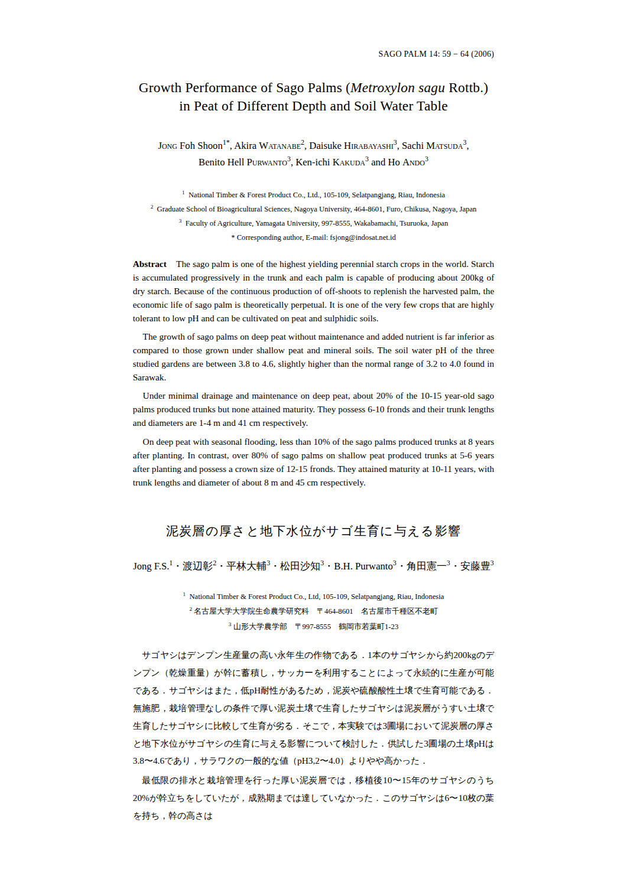SAGO PALM 14: 59 − 64 (2006)
Growth Performance of Sago Palms (Metroxylon sagu Rottb.)
in Peat of Different Depth and Soil Water Table
Jong Foh Shoon1*, Akira Watanabe2, Daisuke Hirabayashi3, Sachi Matsuda3,
Benito Hell Purwanto3, Ken-ichi Kakuda3 and Ho Ando3
1 National Timber & Forest Product Co., Ltd., 105-109, Selatpangjang, Riau, Indonesia
2 Graduate School of Bioagricultural Sciences, Nagoya University, 464-8601, Furo, Chikusa, Nagoya, Japan
3 Faculty of Agriculture, Yamagata University, 997-8555, Wakabamachi, Tsuruoka, Japan
* Corresponding author, E-mail: fsjong@indosat.net.id
Abstract The sago palm is one of the highest yielding perennial starch crops in the world. Starch is accumulated progressively in the trunk and each palm is capable of producing about 200kg of dry starch. Because of the continuous production of off-shoots to replenish the harvested palm, the economic life of sago palm is theoretically perpetual. It is one of the very few crops that are highly tolerant to low pH and can be cultivated on peat and sulphidic soils.
The growth of sago palms on deep peat without maintenance and added nutrient is far inferior as compared to those grown under shallow peat and mineral soils. The soil water pH of the three studied gardens are between 3.8 to 4.6, slightly higher than the normal range of 3.2 to 4.0 found in Sarawak.
Under minimal drainage and maintenance on deep peat, about 20% of the 10-15 year-old sago palms produced trunks but none attained maturity. They possess 6-10 fronds and their trunk lengths and diameters are 1-4 m and 41 cm respectively.
On deep peat with seasonal flooding, less than 10% of the sago palms produced trunks at 8 years after planting. In contrast, over 80% of sago palms on shallow peat produced trunks at 5-6 years after planting and possess a crown size of 12-15 fronds. They attained maturity at 10-11 years, with trunk lengths and diameter of about 8 m and 45 cm respectively.
泥炭層の厚さと地下水位がサゴ生育に与える影響
Jong F.S.1・渡辺彰2・平林大輔3・松田沙知3・B.H. Purwanto3・角田憲一3・安藤豊3
1 National Timber & Forest Product Co., Ltd, 105-109, Selatpangjang, Riau, Indonesia
2 名古屋大学大学院生命農学研究科　〒464-8601　名古屋市千種区不老町
3 山形大学農学部　〒997-8555　鶴岡市若葉町1-23
サゴヤシはデンプン生産量の高い永年生の作物である．1本のサゴヤシから約200kgのデンプン（乾燥重量）が幹に蓄積し，サッカーを利用することによって永続的に生産が可能である．サゴヤシはまた，低pH耐性があるため，泥炭や硫酸酸性土壌で生育可能である．無施肥，栽培管理なしの条件で厚い泥炭土壌で生育したサゴヤシは泥炭層がうすい土壌で生育したサゴヤシに比較して生育が劣る．そこで，本実験では3圃場において泥炭層の厚さと地下水位がサゴヤシの生育に与える影響について検討した．供試した3圃場の土壌pHは3.8〜4.6であり，サラワクの一般的な値（pH3,2〜4.0）よりやや高かった．
最低限の排水と栽培管理を行った厚い泥炭層では，移植後10〜15年のサゴヤシのうち20%が幹立ちをしていたが，成熟期までは達していなかった．このサゴヤシは6〜10枚の葉を持ち，幹の高さは